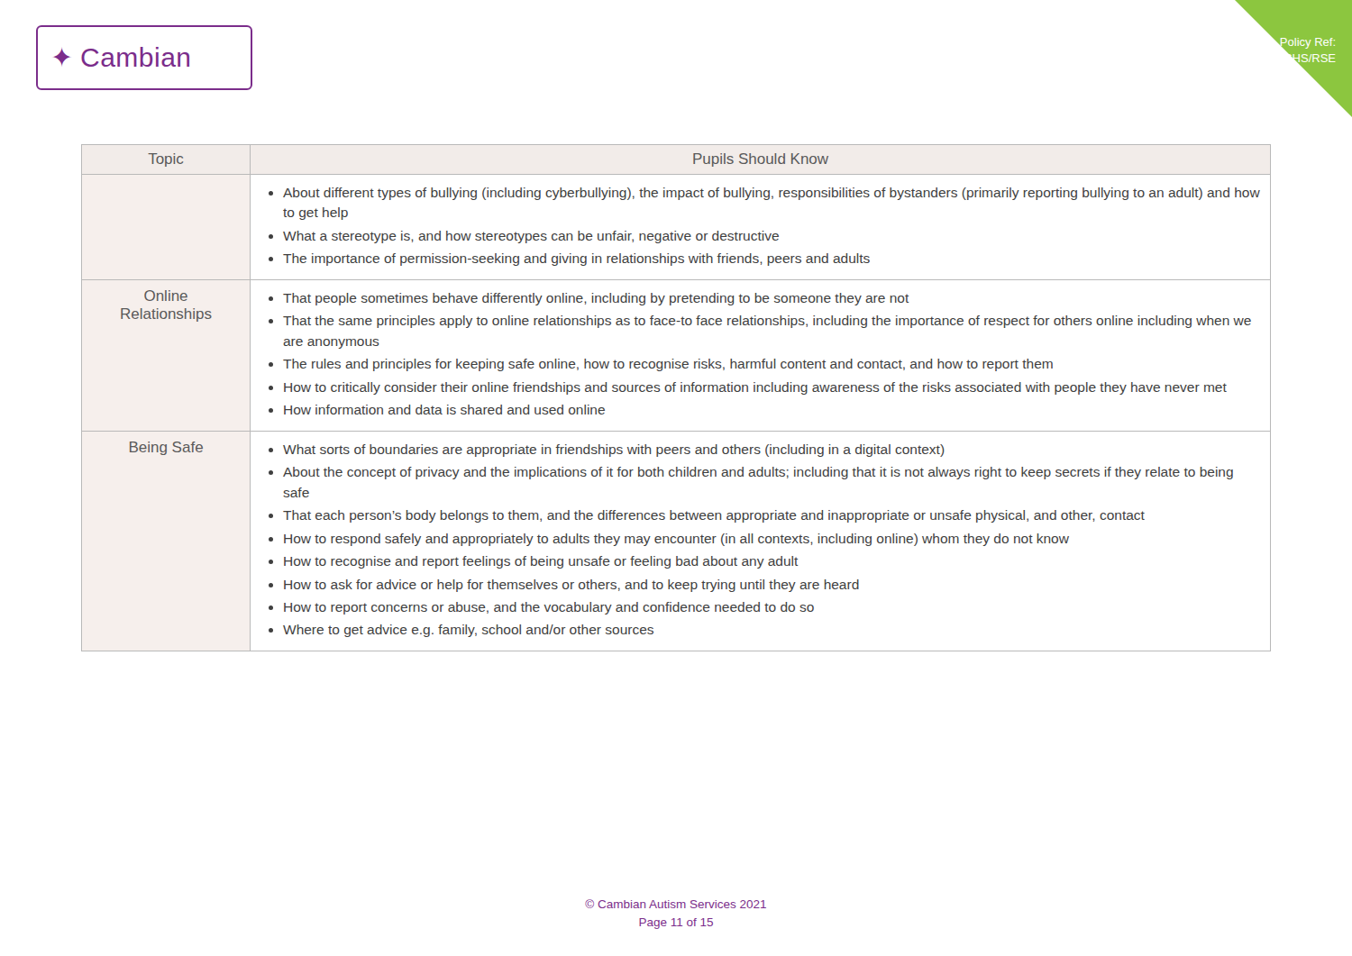Policy Ref:
CSHS/RSE
✦ Cambian
| Topic | Pupils Should Know |
| --- | --- |
| | About different types of bullying (including cyberbullying), the impact of bullying, responsibilities of bystanders (primarily reporting bullying to an adult) and how to get help What a stereotype is, and how stereotypes can be unfair, negative or destructive The importance of permission-seeking and giving in relationships with friends, peers and adults |
| Online Relationships | That people sometimes behave differently online, including by pretending to be someone they are not That the same principles apply to online relationships as to face-to face relationships, including the importance of respect for others online including when we are anonymous The rules and principles for keeping safe online, how to recognise risks, harmful content and contact, and how to report them How to critically consider their online friendships and sources of information including awareness of the risks associated with people they have never met How information and data is shared and used online |
| Being Safe | What sorts of boundaries are appropriate in friendships with peers and others (including in a digital context) About the concept of privacy and the implications of it for both children and adults; including that it is not always right to keep secrets if they relate to being safe That each person’s body belongs to them, and the differences between appropriate and inappropriate or unsafe physical, and other, contact How to respond safely and appropriately to adults they may encounter (in all contexts, including online) whom they do not know How to recognise and report feelings of being unsafe or feeling bad about any adult How to ask for advice or help for themselves or others, and to keep trying until they are heard How to report concerns or abuse, and the vocabulary and confidence needed to do so Where to get advice e.g. family, school and/or other sources |
© Cambian Autism Services 2021
Page 11 of 15